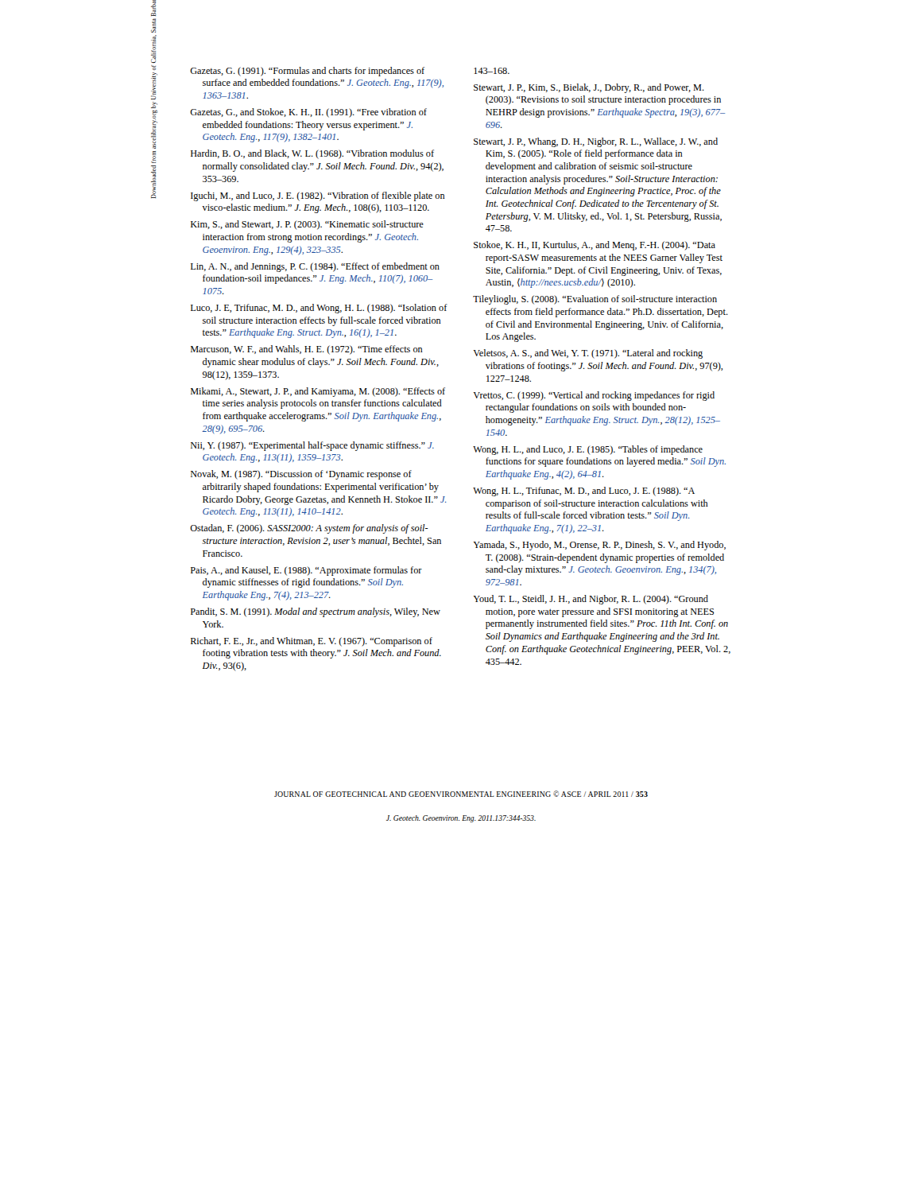Downloaded from ascelibrary.org by University of California, Santa Barbara on 07/11/14. Copyright ASCE. For personal use only; all rights reserved.
Gazetas, G. (1991). “Formulas and charts for impedances of surface and embedded foundations.” J. Geotech. Eng., 117(9), 1363–1381.
Gazetas, G., and Stokoe, K. H., II. (1991). “Free vibration of embedded foundations: Theory versus experiment.” J. Geotech. Eng., 117(9), 1382–1401.
Hardin, B. O., and Black, W. L. (1968). “Vibration modulus of normally consolidated clay.” J. Soil Mech. Found. Div., 94(2), 353–369.
Iguchi, M., and Luco, J. E. (1982). “Vibration of flexible plate on visco-elastic medium.” J. Eng. Mech., 108(6), 1103–1120.
Kim, S., and Stewart, J. P. (2003). “Kinematic soil-structure interaction from strong motion recordings.” J. Geotech. Geoenviron. Eng., 129(4), 323–335.
Lin, A. N., and Jennings, P. C. (1984). “Effect of embedment on foundation-soil impedances.” J. Eng. Mech., 110(7), 1060–1075.
Luco, J. E, Trifunac, M. D., and Wong, H. L. (1988). “Isolation of soil structure interaction effects by full-scale forced vibration tests.” Earthquake Eng. Struct. Dyn., 16(1), 1–21.
Marcuson, W. F., and Wahls, H. E. (1972). “Time effects on dynamic shear modulus of clays.” J. Soil Mech. Found. Div., 98(12), 1359–1373.
Mikami, A., Stewart, J. P., and Kamiyama, M. (2008). “Effects of time series analysis protocols on transfer functions calculated from earthquake accelerograms.” Soil Dyn. Earthquake Eng., 28(9), 695–706.
Nii, Y. (1987). “Experimental half-space dynamic stiffness.” J. Geotech. Eng., 113(11), 1359–1373.
Novak, M. (1987). “Discussion of ‘Dynamic response of arbitrarily shaped foundations: Experimental verification’ by Ricardo Dobry, George Gazetas, and Kenneth H. Stokoe II.” J. Geotech. Eng., 113(11), 1410–1412.
Ostadan, F. (2006). SASSI2000: A system for analysis of soil-structure interaction, Revision 2, user’s manual, Bechtel, San Francisco.
Pais, A., and Kausel, E. (1988). “Approximate formulas for dynamic stiffnesses of rigid foundations.” Soil Dyn. Earthquake Eng., 7(4), 213–227.
Pandit, S. M. (1991). Modal and spectrum analysis, Wiley, New York.
Richart, F. E., Jr., and Whitman, E. V. (1967). “Comparison of footing vibration tests with theory.” J. Soil Mech. and Found. Div., 93(6),
143–168.
Stewart, J. P., Kim, S., Bielak, J., Dobry, R., and Power, M. (2003). “Revisions to soil structure interaction procedures in NEHRP design provisions.” Earthquake Spectra, 19(3), 677–696.
Stewart, J. P., Whang, D. H., Nigbor, R. L., Wallace, J. W., and Kim, S. (2005). “Role of field performance data in development and calibration of seismic soil-structure interaction analysis procedures.” Soil-Structure Interaction: Calculation Methods and Engineering Practice, Proc. of the Int. Geotechnical Conf. Dedicated to the Tercentenary of St. Petersburg, V. M. Ulitsky, ed., Vol. 1, St. Petersburg, Russia, 47–58.
Stokoe, K. H., II, Kurtulus, A., and Menq, F.-H. (2004). “Data report-SASW measurements at the NEES Garner Valley Test Site, California.” Dept. of Civil Engineering, Univ. of Texas, Austin, ⟨http://nees.ucsb.edu/⟩ (2010).
Tileylioglu, S. (2008). “Evaluation of soil-structure interaction effects from field performance data.” Ph.D. dissertation, Dept. of Civil and Environmental Engineering, Univ. of California, Los Angeles.
Veletsos, A. S., and Wei, Y. T. (1971). “Lateral and rocking vibrations of footings.” J. Soil Mech. and Found. Div., 97(9), 1227–1248.
Vrettos, C. (1999). “Vertical and rocking impedances for rigid rectangular foundations on soils with bounded non-homogeneity.” Earthquake Eng. Struct. Dyn., 28(12), 1525–1540.
Wong, H. L., and Luco, J. E. (1985). “Tables of impedance functions for square foundations on layered media.” Soil Dyn. Earthquake Eng., 4(2), 64–81.
Wong, H. L., Trifunac, M. D., and Luco, J. E. (1988). “A comparison of soil-structure interaction calculations with results of full-scale forced vibration tests.” Soil Dyn. Earthquake Eng., 7(1), 22–31.
Yamada, S., Hyodo, M., Orense, R. P., Dinesh, S. V., and Hyodo, T. (2008). “Strain-dependent dynamic properties of remolded sand-clay mixtures.” J. Geotech. Geoenviron. Eng., 134(7), 972–981.
Youd, T. L., Steidl, J. H., and Nigbor, R. L. (2004). “Ground motion, pore water pressure and SFSI monitoring at NEES permanently instrumented field sites.” Proc. 11th Int. Conf. on Soil Dynamics and Earthquake Engineering and the 3rd Int. Conf. on Earthquake Geotechnical Engineering, PEER, Vol. 2, 435–442.
JOURNAL OF GEOTECHNICAL AND GEOENVIRONMENTAL ENGINEERING © ASCE / APRIL 2011 / 353
J. Geotech. Geoenviron. Eng. 2011.137:344-353.